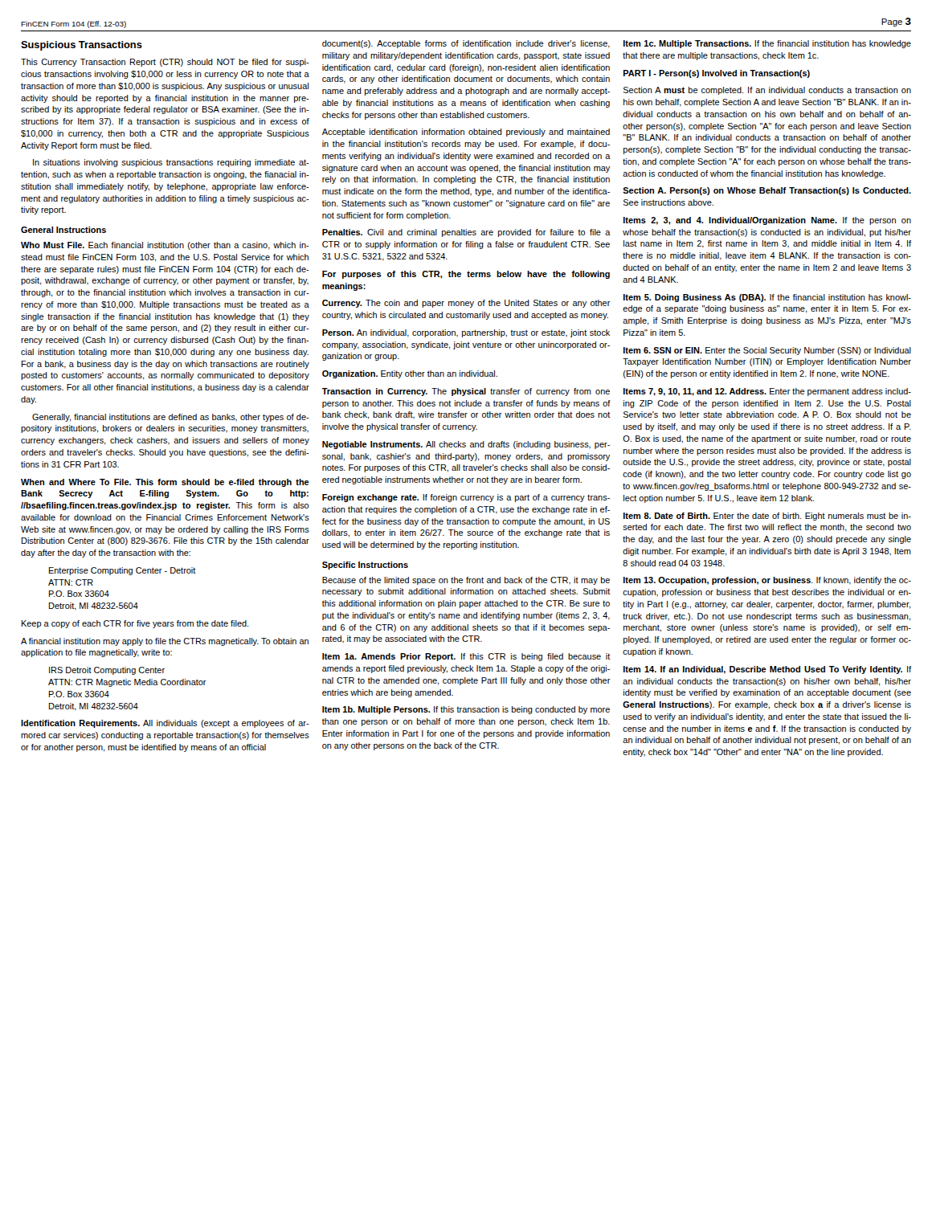FinCEN Form 104 (Eff. 12-03)
Page 3
Suspicious Transactions
This Currency Transaction Report (CTR) should NOT be filed for suspicious transactions involving $10,000 or less in currency OR to note that a transaction of more than $10,000 is suspicious. Any suspicious or unusual activity should be reported by a financial institution in the manner prescribed by its appropriate federal regulator or BSA examiner. (See the instructions for Item 37). If a transaction is suspicious and in excess of $10,000 in currency, then both a CTR and the appropriate Suspicious Activity Report form must be filed.
In situations involving suspicious transactions requiring immediate attention, such as when a reportable transaction is ongoing, the fianacial institution shall immediately notify, by telephone, appropriate law enforcement and regulatory authorities in addition to filing a timely suspicious activity report.
General Instructions
Who Must File. Each financial institution (other than a casino, which instead must file FinCEN Form 103, and the U.S. Postal Service for which there are separate rules) must file FinCEN Form 104 (CTR) for each deposit, withdrawal, exchange of currency, or other payment or transfer, by, through, or to the financial institution which involves a transaction in currency of more than $10,000. Multiple transactions must be treated as a single transaction if the financial institution has knowledge that (1) they are by or on behalf of the same person, and (2) they result in either currency received (Cash In) or currency disbursed (Cash Out) by the financial institution totaling more than $10,000 during any one business day. For a bank, a business day is the day on which transactions are routinely posted to customers' accounts, as normally communicated to depository customers. For all other financial institutions, a business day is a calendar day.
Generally, financial institutions are defined as banks, other types of depository institutions, brokers or dealers in securities, money transmitters, currency exchangers, check cashers, and issuers and sellers of money orders and traveler's checks. Should you have questions, see the definitions in 31 CFR Part 103.
When and Where To File. This form should be e-filed through the Bank Secrecy Act E-filing System. Go to http: //bsaefiling.fincen.treas.gov/index.jsp to register. This form is also available for download on the Financial Crimes Enforcement Network's Web site at www.fincen.gov, or may be ordered by calling the IRS Forms Distribution Center at (800) 829-3676. File this CTR by the 15th calendar day after the day of the transaction with the:
Enterprise Computing Center - Detroit
ATTN: CTR
P.O. Box 33604
Detroit, MI 48232-5604
Keep a copy of each CTR for five years from the date filed.
A financial institution may apply to file the CTRs magnetically. To obtain an application to file magnetically, write to:
IRS Detroit Computing Center
ATTN: CTR Magnetic Media Coordinator
P.O. Box 33604
Detroit, MI 48232-5604
Identification Requirements. All individuals (except a employees of armored car services) conducting a reportable transaction(s) for themselves or for another person, must be identified by means of an official
document(s). Acceptable forms of identification include driver's license, military and military/dependent identification cards, passport, state issued identification card, cedular card (foreign), non-resident alien identification cards, or any other identification document or documents, which contain name and preferably address and a photograph and are normally acceptable by financial institutions as a means of identification when cashing checks for persons other than established customers.
Acceptable identification information obtained previously and maintained in the financial institution's records may be used. For example, if documents verifying an individual's identity were examined and recorded on a signature card when an account was opened, the financial institution may rely on that information. In completing the CTR, the financial institution must indicate on the form the method, type, and number of the identification. Statements such as "known customer" or "signature card on file" are not sufficient for form completion.
Penalties. Civil and criminal penalties are provided for failure to file a CTR or to supply information or for filing a false or fraudulent CTR. See 31 U.S.C. 5321, 5322 and 5324.
For purposes of this CTR, the terms below have the following meanings:
Currency. The coin and paper money of the United States or any other country, which is circulated and customarily used and accepted as money.
Person. An individual, corporation, partnership, trust or estate, joint stock company, association, syndicate, joint venture or other unincorporated organization or group.
Organization. Entity other than an individual.
Transaction in Currency. The physical transfer of currency from one person to another. This does not include a transfer of funds by means of bank check, bank draft, wire transfer or other written order that does not involve the physical transfer of currency.
Negotiable Instruments. All checks and drafts (including business, personal, bank, cashier's and third-party), money orders, and promissory notes. For purposes of this CTR, all traveler's checks shall also be considered negotiable instruments whether or not they are in bearer form.
Foreign exchange rate. If foreign currency is a part of a currency transaction that requires the completion of a CTR, use the exchange rate in effect for the business day of the transaction to compute the amount, in US dollars, to enter in item 26/27. The source of the exchange rate that is used will be determined by the reporting institution.
Specific Instructions
Because of the limited space on the front and back of the CTR, it may be necessary to submit additional information on attached sheets. Submit this additional information on plain paper attached to the CTR. Be sure to put the individual's or entity's name and identifying number (items 2, 3, 4, and 6 of the CTR) on any additional sheets so that if it becomes separated, it may be associated with the CTR.
Item 1a. Amends Prior Report. If this CTR is being filed because it amends a report filed previously, check Item 1a. Staple a copy of the original CTR to the amended one, complete Part III fully and only those other entries which are being amended.
Item 1b. Multiple Persons. If this transaction is being conducted by more than one person or on behalf of more than one person, check Item 1b. Enter information in Part I for one of the persons and provide information on any other persons on the back of the CTR.
Item 1c. Multiple Transactions. If the financial institution has knowledge that there are multiple transactions, check Item 1c.
PART I - Person(s) Involved in Transaction(s)
Section A must be completed. If an individual conducts a transaction on his own behalf, complete Section A and leave Section "B" BLANK. If an individual conducts a transaction on his own behalf and on behalf of another person(s), complete Section "A" for each person and leave Section "B" BLANK. If an individual conducts a transaction on behalf of another person(s), complete Section "B" for the individual conducting the transaction, and complete Section "A" for each person on whose behalf the transaction is conducted of whom the financial institution has knowledge.
Section A. Person(s) on Whose Behalf Transaction(s) Is Conducted. See instructions above.
Items 2, 3, and 4. Individual/Organization Name. If the person on whose behalf the transaction(s) is conducted is an individual, put his/her last name in Item 2, first name in Item 3, and middle initial in Item 4. If there is no middle initial, leave item 4 BLANK. If the transaction is conducted on behalf of an entity, enter the name in Item 2 and leave Items 3 and 4 BLANK.
Item 5. Doing Business As (DBA). If the financial institution has knowledge of a separate "doing business as" name, enter it in Item 5. For example, if Smith Enterprise is doing business as MJ's Pizza, enter "MJ's Pizza" in item 5.
Item 6. SSN or EIN. Enter the Social Security Number (SSN) or Individual Taxpayer Identification Number (ITIN) or Employer Identification Number (EIN) of the person or entity identified in Item 2. If none, write NONE.
Items 7, 9, 10, 11, and 12. Address. Enter the permanent address including ZIP Code of the person identified in Item 2. Use the U.S. Postal Service's two letter state abbreviation code. A P. O. Box should not be used by itself, and may only be used if there is no street address. If a P. O. Box is used, the name of the apartment or suite number, road or route number where the person resides must also be provided. If the address is outside the U.S., provide the street address, city, province or state, postal code (if known), and the two letter country code. For country code list go to www.fincen.gov/reg_bsaforms.html or telephone 800-949-2732 and select option number 5. If U.S., leave item 12 blank.
Item 8. Date of Birth. Enter the date of birth. Eight numerals must be inserted for each date. The first two will reflect the month, the second two the day, and the last four the year. A zero (0) should precede any single digit number. For example, if an individual's birth date is April 3 1948, Item 8 should read 04 03 1948.
Item 13. Occupation, profession, or business. If known, identify the occupation, profession or business that best describes the individual or entity in Part I (e.g., attorney, car dealer, carpenter, doctor, farmer, plumber, truck driver, etc.). Do not use nondescript terms such as businessman, merchant, store owner (unless store's name is provided), or self employed. If unemployed, or retired are used enter the regular or former occupation if known.
Item 14. If an Individual, Describe Method Used To Verify Identity. If an individual conducts the transaction(s) on his/her own behalf, his/her identity must be verified by examination of an acceptable document (see General Instructions). For example, check box a if a driver's license is used to verify an individual's identity, and enter the state that issued the license and the number in items e and f. If the transaction is conducted by an individual on behalf of another individual not present, or on behalf of an entity, check box "14d" "Other" and enter "NA" on the line provided.